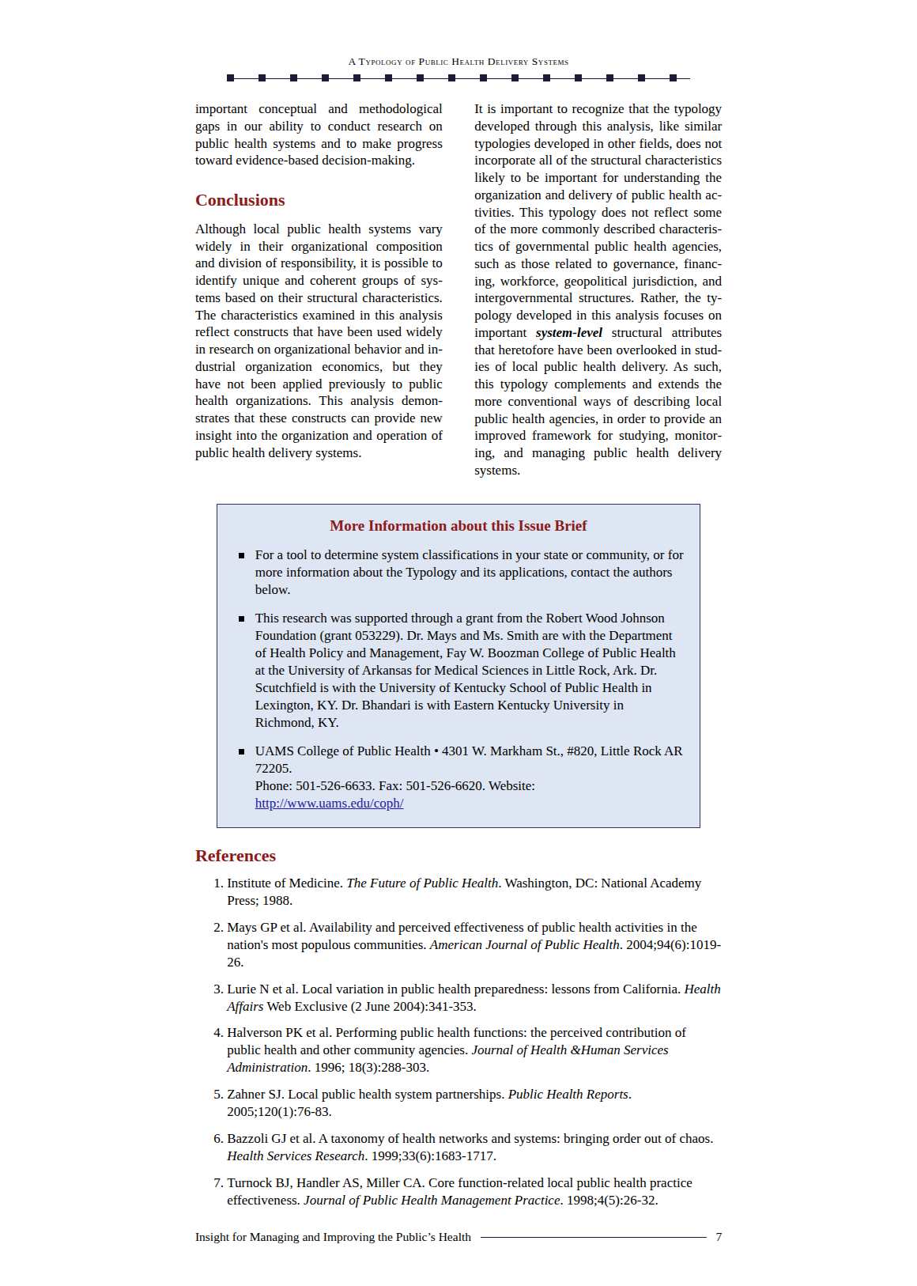A Typology of Public Health Delivery Systems
important conceptual and methodological gaps in our ability to conduct research on public health systems and to make progress toward evidence-based decision-making.
Conclusions
Although local public health systems vary widely in their organizational composition and division of responsibility, it is possible to identify unique and coherent groups of systems based on their structural characteristics. The characteristics examined in this analysis reflect constructs that have been used widely in research on organizational behavior and industrial organization economics, but they have not been applied previously to public health organizations. This analysis demonstrates that these constructs can provide new insight into the organization and operation of public health delivery systems.
It is important to recognize that the typology developed through this analysis, like similar typologies developed in other fields, does not incorporate all of the structural characteristics likely to be important for understanding the organization and delivery of public health activities. This typology does not reflect some of the more commonly described characteristics of governmental public health agencies, such as those related to governance, financing, workforce, geopolitical jurisdiction, and intergovernmental structures. Rather, the typology developed in this analysis focuses on important system-level structural attributes that heretofore have been overlooked in studies of local public health delivery. As such, this typology complements and extends the more conventional ways of describing local public health agencies, in order to provide an improved framework for studying, monitoring, and managing public health delivery systems.
More Information about this Issue Brief
For a tool to determine system classifications in your state or community, or for more information about the Typology and its applications, contact the authors below.
This research was supported through a grant from the Robert Wood Johnson Foundation (grant 053229). Dr. Mays and Ms. Smith are with the Department of Health Policy and Management, Fay W. Boozman College of Public Health at the University of Arkansas for Medical Sciences in Little Rock, Ark. Dr. Scutchfield is with the University of Kentucky School of Public Health in Lexington, KY. Dr. Bhandari is with Eastern Kentucky University in Richmond, KY.
UAMS College of Public Health • 4301 W. Markham St., #820, Little Rock AR 72205.
Phone: 501-526-6633. Fax: 501-526-6620. Website: http://www.uams.edu/coph/
References
Institute of Medicine. The Future of Public Health. Washington, DC: National Academy Press; 1988.
Mays GP et al. Availability and perceived effectiveness of public health activities in the nation's most populous communities. American Journal of Public Health. 2004;94(6):1019-26.
Lurie N et al. Local variation in public health preparedness: lessons from California. Health Affairs Web Exclusive (2 June 2004):341-353.
Halverson PK et al. Performing public health functions: the perceived contribution of public health and other community agencies. Journal of Health &Human Services Administration. 1996; 18(3):288-303.
Zahner SJ. Local public health system partnerships. Public Health Reports. 2005;120(1):76-83.
Bazzoli GJ et al. A taxonomy of health networks and systems: bringing order out of chaos. Health Services Research. 1999;33(6):1683-1717.
Turnock BJ, Handler AS, Miller CA. Core function-related local public health practice effectiveness. Journal of Public Health Management Practice. 1998;4(5):26-32.
Insight for Managing and Improving the Public’s Health 7